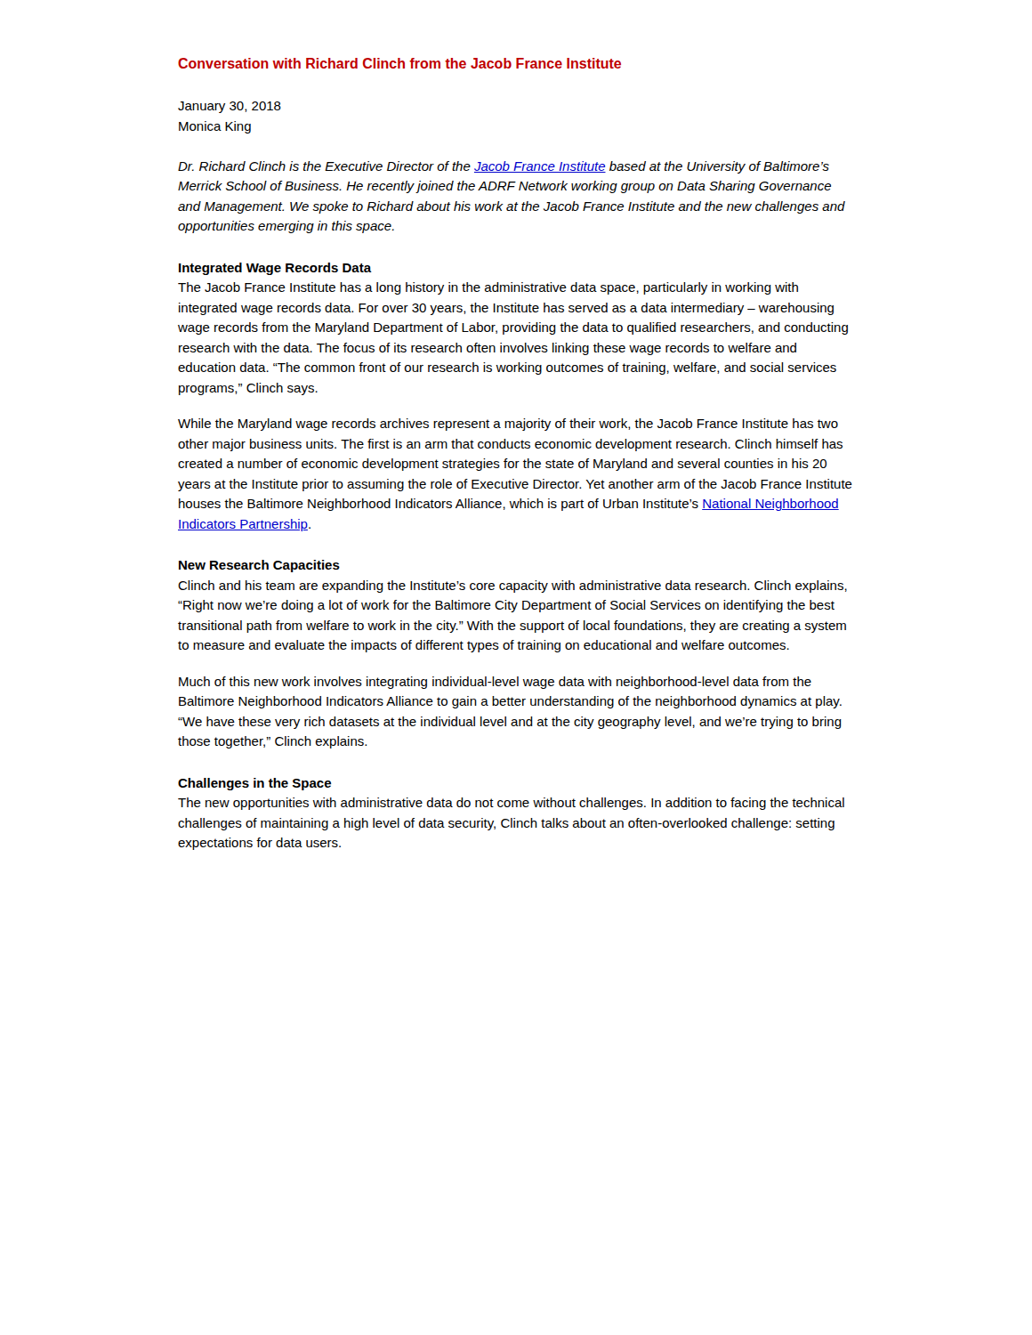Conversation with Richard Clinch from the Jacob France Institute
January 30, 2018
Monica King
Dr. Richard Clinch is the Executive Director of the Jacob France Institute based at the University of Baltimore’s Merrick School of Business. He recently joined the ADRF Network working group on Data Sharing Governance and Management. We spoke to Richard about his work at the Jacob France Institute and the new challenges and opportunities emerging in this space.
Integrated Wage Records Data
The Jacob France Institute has a long history in the administrative data space, particularly in working with integrated wage records data. For over 30 years, the Institute has served as a data intermediary – warehousing wage records from the Maryland Department of Labor, providing the data to qualified researchers, and conducting research with the data. The focus of its research often involves linking these wage records to welfare and education data. “The common front of our research is working outcomes of training, welfare, and social services programs,” Clinch says.
While the Maryland wage records archives represent a majority of their work, the Jacob France Institute has two other major business units. The first is an arm that conducts economic development research. Clinch himself has created a number of economic development strategies for the state of Maryland and several counties in his 20 years at the Institute prior to assuming the role of Executive Director. Yet another arm of the Jacob France Institute houses the Baltimore Neighborhood Indicators Alliance, which is part of Urban Institute’s National Neighborhood Indicators Partnership.
New Research Capacities
Clinch and his team are expanding the Institute’s core capacity with administrative data research. Clinch explains, “Right now we’re doing a lot of work for the Baltimore City Department of Social Services on identifying the best transitional path from welfare to work in the city.” With the support of local foundations, they are creating a system to measure and evaluate the impacts of different types of training on educational and welfare outcomes.
Much of this new work involves integrating individual-level wage data with neighborhood-level data from the Baltimore Neighborhood Indicators Alliance to gain a better understanding of the neighborhood dynamics at play. “We have these very rich datasets at the individual level and at the city geography level, and we’re trying to bring those together,” Clinch explains.
Challenges in the Space
The new opportunities with administrative data do not come without challenges. In addition to facing the technical challenges of maintaining a high level of data security, Clinch talks about an often-overlooked challenge: setting expectations for data users.